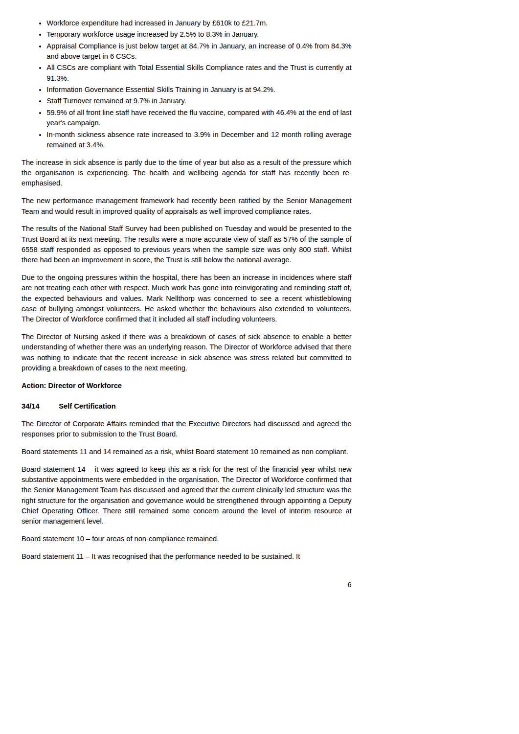Workforce expenditure had increased in January by £610k to £21.7m.
Temporary workforce usage increased by 2.5% to 8.3% in January.
Appraisal Compliance is just below target at 84.7% in January, an increase of 0.4% from 84.3% and above target in 6 CSCs.
All CSCs are compliant with Total Essential Skills Compliance rates and the Trust is currently at 91.3%.
Information Governance Essential Skills Training in January is at 94.2%.
Staff Turnover remained at 9.7% in January.
59.9% of all front line staff have received the flu vaccine, compared with 46.4% at the end of last year's campaign.
In-month sickness absence rate increased to 3.9% in December and 12 month rolling average remained at 3.4%.
The increase in sick absence is partly due to the time of year but also as a result of the pressure which the organisation is experiencing. The health and wellbeing agenda for staff has recently been re-emphasised.
The new performance management framework had recently been ratified by the Senior Management Team and would result in improved quality of appraisals as well improved compliance rates.
The results of the National Staff Survey had been published on Tuesday and would be presented to the Trust Board at its next meeting. The results were a more accurate view of staff as 57% of the sample of 6558 staff responded as opposed to previous years when the sample size was only 800 staff. Whilst there had been an improvement in score, the Trust is still below the national average.
Due to the ongoing pressures within the hospital, there has been an increase in incidences where staff are not treating each other with respect. Much work has gone into reinvigorating and reminding staff of, the expected behaviours and values. Mark Nellthorp was concerned to see a recent whistleblowing case of bullying amongst volunteers. He asked whether the behaviours also extended to volunteers. The Director of Workforce confirmed that it included all staff including volunteers.
The Director of Nursing asked if there was a breakdown of cases of sick absence to enable a better understanding of whether there was an underlying reason. The Director of Workforce advised that there was nothing to indicate that the recent increase in sick absence was stress related but committed to providing a breakdown of cases to the next meeting.
Action: Director of Workforce
34/14
Self Certification
The Director of Corporate Affairs reminded that the Executive Directors had discussed and agreed the responses prior to submission to the Trust Board.
Board statements 11 and 14 remained as a risk, whilst Board statement 10 remained as non compliant.
Board statement 14 – it was agreed to keep this as a risk for the rest of the financial year whilst new substantive appointments were embedded in the organisation. The Director of Workforce confirmed that the Senior Management Team has discussed and agreed that the current clinically led structure was the right structure for the organisation and governance would be strengthened through appointing a Deputy Chief Operating Officer. There still remained some concern around the level of interim resource at senior management level.
Board statement 10 – four areas of non-compliance remained.
Board statement 11 – It was recognised that the performance needed to be sustained. It
6